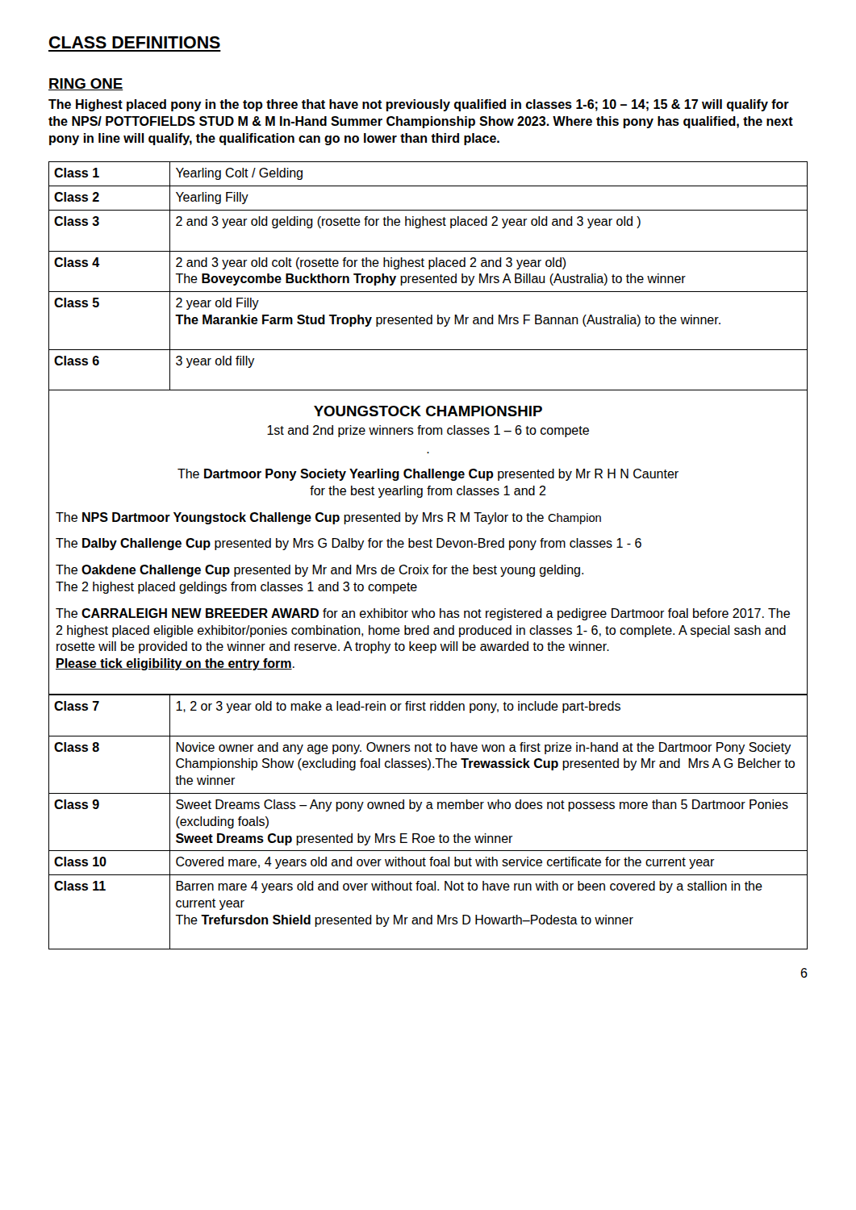CLASS DEFINITIONS
RING ONE
The Highest placed pony in the top three that have not previously qualified in classes 1-6; 10 – 14; 15 & 17 will qualify for the NPS/ POTTOFIELDS STUD M & M In-Hand Summer Championship Show 2023. Where this pony has qualified, the next pony in line will qualify, the qualification can go no lower than third place.
| Class 1 | Yearling Colt / Gelding |
| Class 2 | Yearling Filly |
| Class 3 | 2 and 3 year old gelding (rosette for the highest placed 2 year old and 3 year old ) |
| Class 4 | 2 and 3 year old colt (rosette for the highest placed 2 and 3 year old) The Boveycombe Buckthorn Trophy presented by Mrs A Billau (Australia) to the winner |
| Class 5 | 2 year old Filly The Marankie Farm Stud Trophy presented by Mr and Mrs F Bannan (Australia) to the winner. |
| Class 6 | 3 year old filly |
YOUNGSTOCK CHAMPIONSHIP
1st and 2nd prize winners from classes 1 – 6 to compete
.
The Dartmoor Pony Society Yearling Challenge Cup presented by Mr R H N Caunter
for the best yearling from classes 1 and 2
The NPS Dartmoor Youngstock Challenge Cup presented by Mrs R M Taylor to the Champion
The Dalby Challenge Cup presented by Mrs G Dalby for the best Devon-Bred pony from classes 1 - 6
The Oakdene Challenge Cup presented by Mr and Mrs de Croix for the best young gelding.
The 2 highest placed geldings from classes 1 and 3 to compete
The CARRALEIGH NEW BREEDER AWARD for an exhibitor who has not registered a pedigree Dartmoor foal before 2017. The 2 highest placed eligible exhibitor/ponies combination, home bred and produced in classes 1- 6, to complete. A special sash and rosette will be provided to the winner and reserve. A trophy to keep will be awarded to the winner.
Please tick eligibility on the entry form.
| Class 7 | 1, 2 or 3 year old to make a lead-rein or first ridden pony, to include part-breds |
| Class 8 | Novice owner and any age pony. Owners not to have won a first prize in-hand at the Dartmoor Pony Society Championship Show (excluding foal classes).The Trewassick Cup presented by Mr and Mrs A G Belcher to the winner |
| Class 9 | Sweet Dreams Class – Any pony owned by a member who does not possess more than 5 Dartmoor Ponies (excluding foals) Sweet Dreams Cup presented by Mrs E Roe to the winner |
| Class 10 | Covered mare, 4 years old and over without foal but with service certificate for the current year |
| Class 11 | Barren mare 4 years old and over without foal. Not to have run with or been covered by a stallion in the current year The Trefursdon Shield presented by Mr and Mrs D Howarth–Podesta to winner |
6